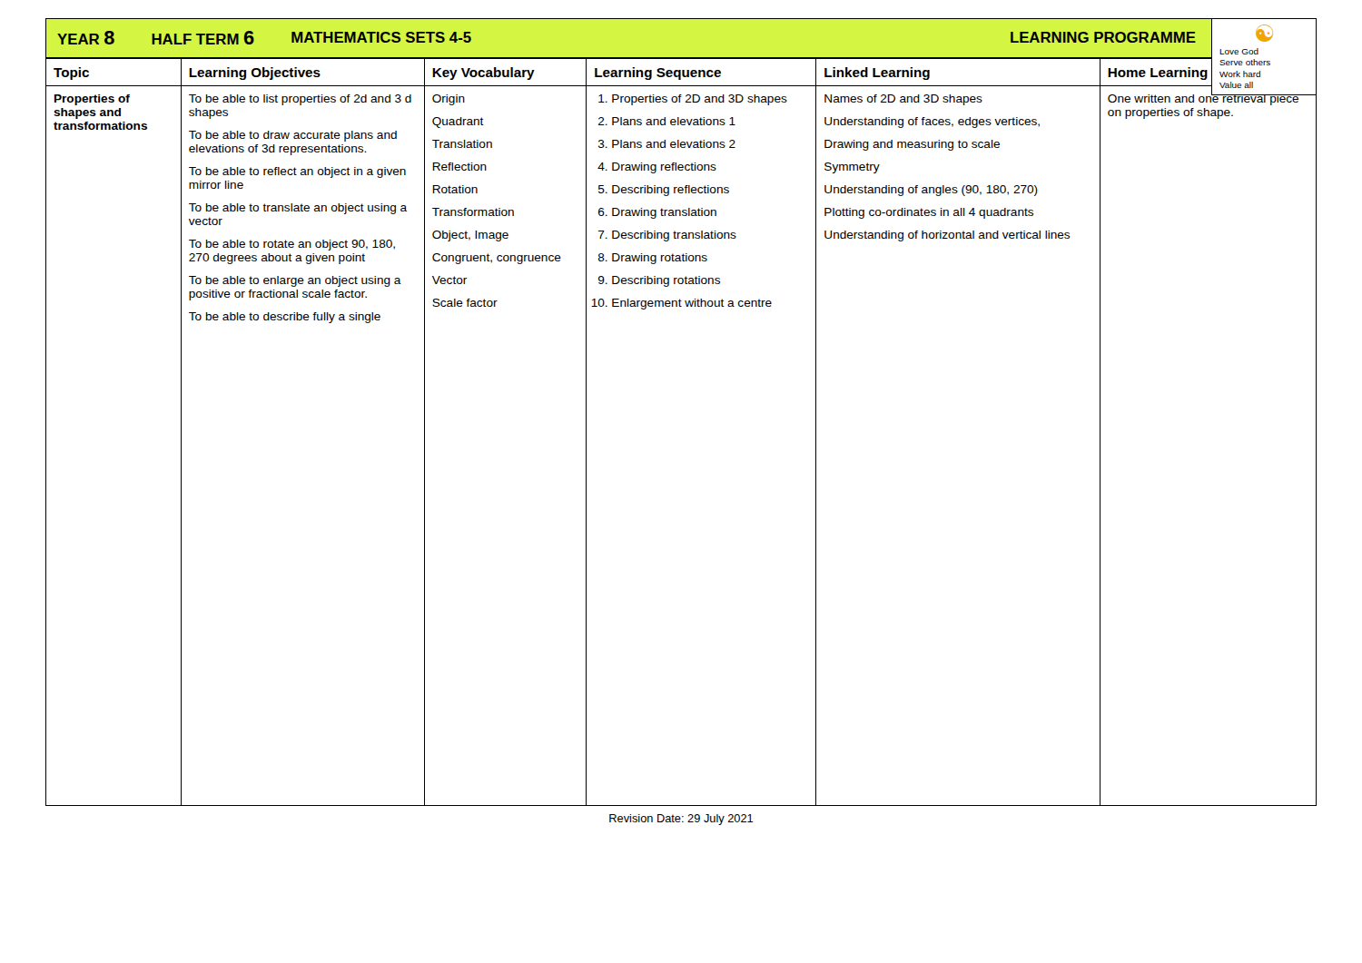YEAR 8 HALF TERM 6 MATHEMATICS SETS 4-5 LEARNING PROGRAMME
☯
Love God
Serve others
Work hard
Value all
| Topic | Learning Objectives | Key Vocabulary | Learning Sequence | Linked Learning | Home Learning |
| --- | --- | --- | --- | --- | --- |
| Properties of shapes and transformations | To be able to list properties of 2d and 3 d shapes To be able to draw accurate plans and elevations of 3d representations. To be able to reflect an object in a given mirror line To be able to translate an object using a vector To be able to rotate an object 90, 180, 270 degrees about a given point To be able to enlarge an object using a positive or fractional scale factor. To be able to describe fully a single | Origin Quadrant Translation Reflection Rotation Transformation Object, Image Congruent, congruence Vector Scale factor | Properties of 2D and 3D shapes Plans and elevations 1 Plans and elevations 2 Drawing reflections Describing reflections Drawing translation Describing translations Drawing rotations Describing rotations Enlargement without a centre | Names of 2D and 3D shapes Understanding of faces, edges vertices, Drawing and measuring to scale Symmetry Understanding of angles (90, 180, 270) Plotting co-ordinates in all 4 quadrants Understanding of horizontal and vertical lines | One written and one retrieval piece on properties of shape. |
Revision Date: 29 July 2021